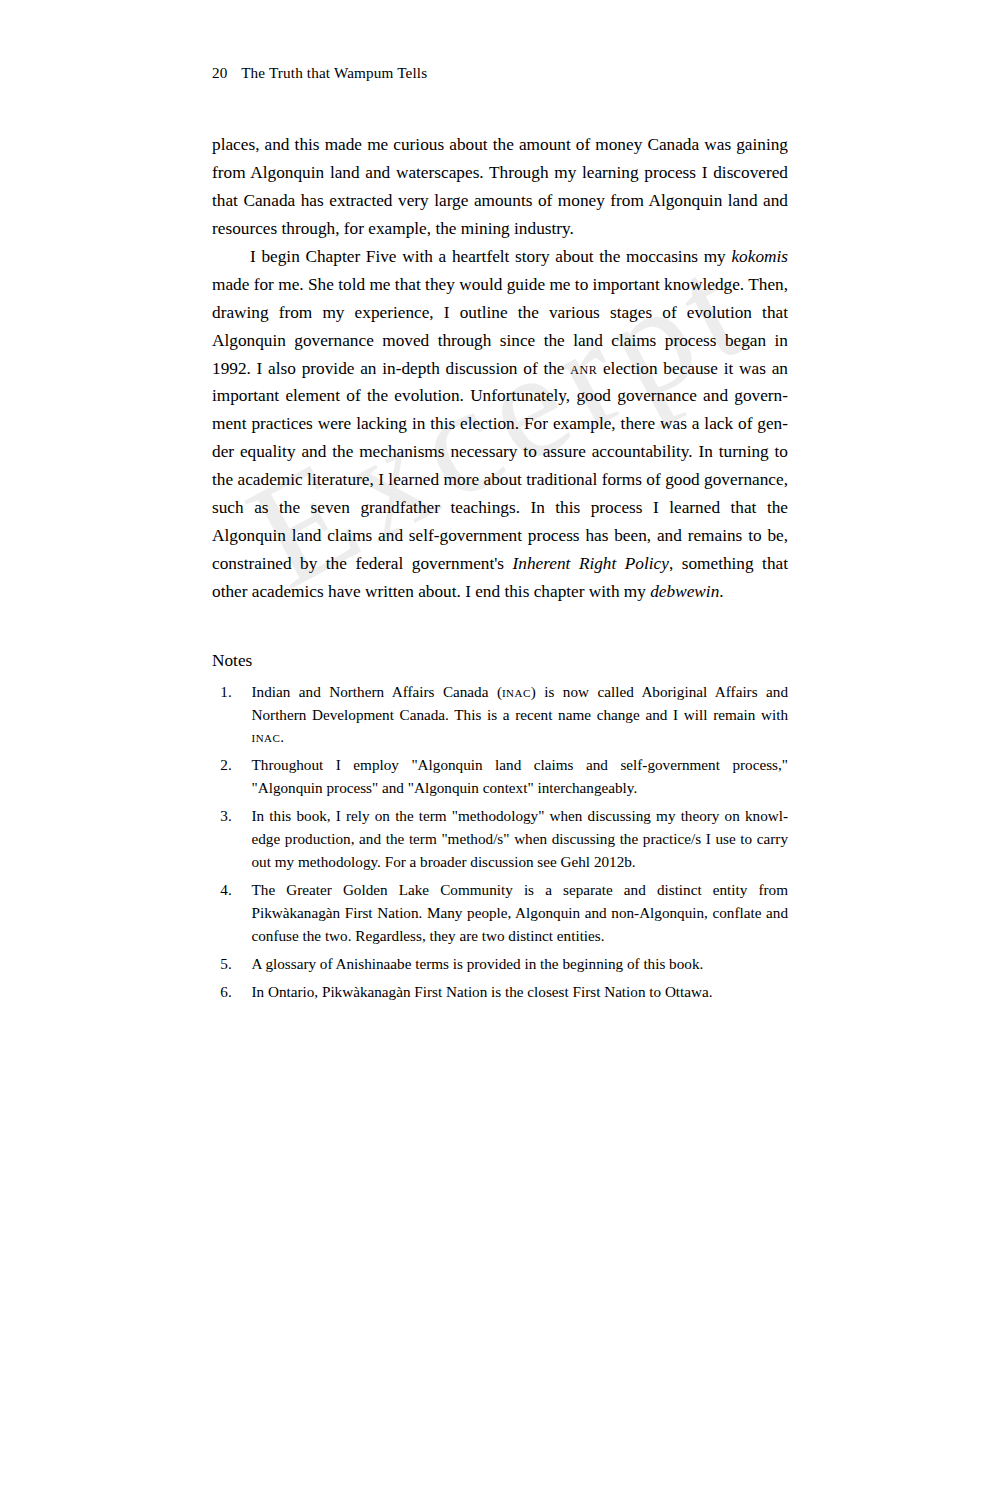Excerpt
20 The Truth that Wampum Tells
places, and this made me curious about the amount of money Canada was gaining from Algonquin land and waterscapes. Through my learning process I discovered that Canada has extracted very large amounts of money from Algonquin land and resources through, for example, the mining industry.
I begin Chapter Five with a heartfelt story about the moccasins my kokomis made for me. She told me that they would guide me to important knowledge. Then, drawing from my experience, I outline the various stages of evolution that Algonquin governance moved through since the land claims process began in 1992. I also provide an in-depth discussion of the anr election because it was an important element of the evolution. Unfortunately, good governance and government practices were lacking in this election. For example, there was a lack of gender equality and the mechanisms necessary to assure accountability. In turning to the academic literature, I learned more about traditional forms of good governance, such as the seven grandfather teachings. In this process I learned that the Algonquin land claims and self-government process has been, and remains to be, constrained by the federal government's Inherent Right Policy, something that other academics have written about. I end this chapter with my debwewin.
Notes
Indian and Northern Affairs Canada (inac) is now called Aboriginal Affairs and Northern Development Canada. This is a recent name change and I will remain with inac.
Throughout I employ "Algonquin land claims and self-government process," "Algonquin process" and "Algonquin context" interchangeably.
In this book, I rely on the term "methodology" when discussing my theory on knowledge production, and the term "method/s" when discussing the practice/s I use to carry out my methodology. For a broader discussion see Gehl 2012b.
The Greater Golden Lake Community is a separate and distinct entity from Pikwàkanagàn First Nation. Many people, Algonquin and non-Algonquin, conflate and confuse the two. Regardless, they are two distinct entities.
A glossary of Anishinaabe terms is provided in the beginning of this book.
In Ontario, Pikwàkanagàn First Nation is the closest First Nation to Ottawa.